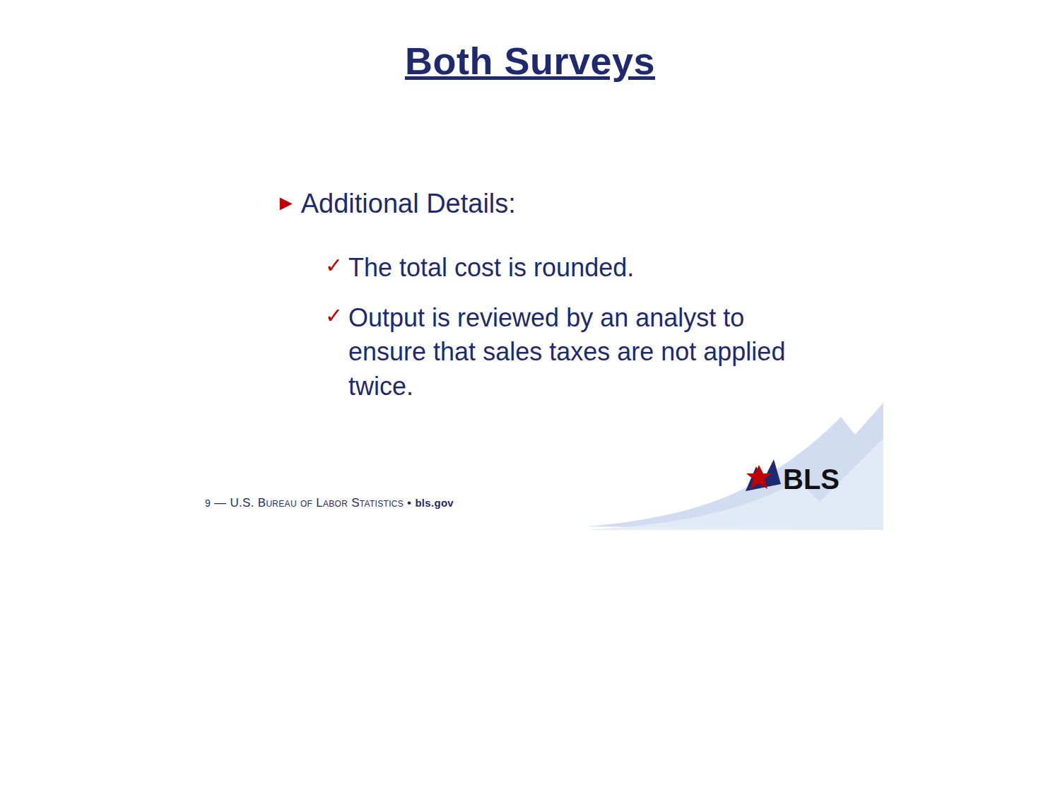Both Surveys
►Additional Details:
✓ The total cost is rounded.
✓ Output is reviewed by an analyst to ensure that sales taxes are not applied twice.
BLS
9 — U.S. Bureau of Labor Statistics • bls.gov